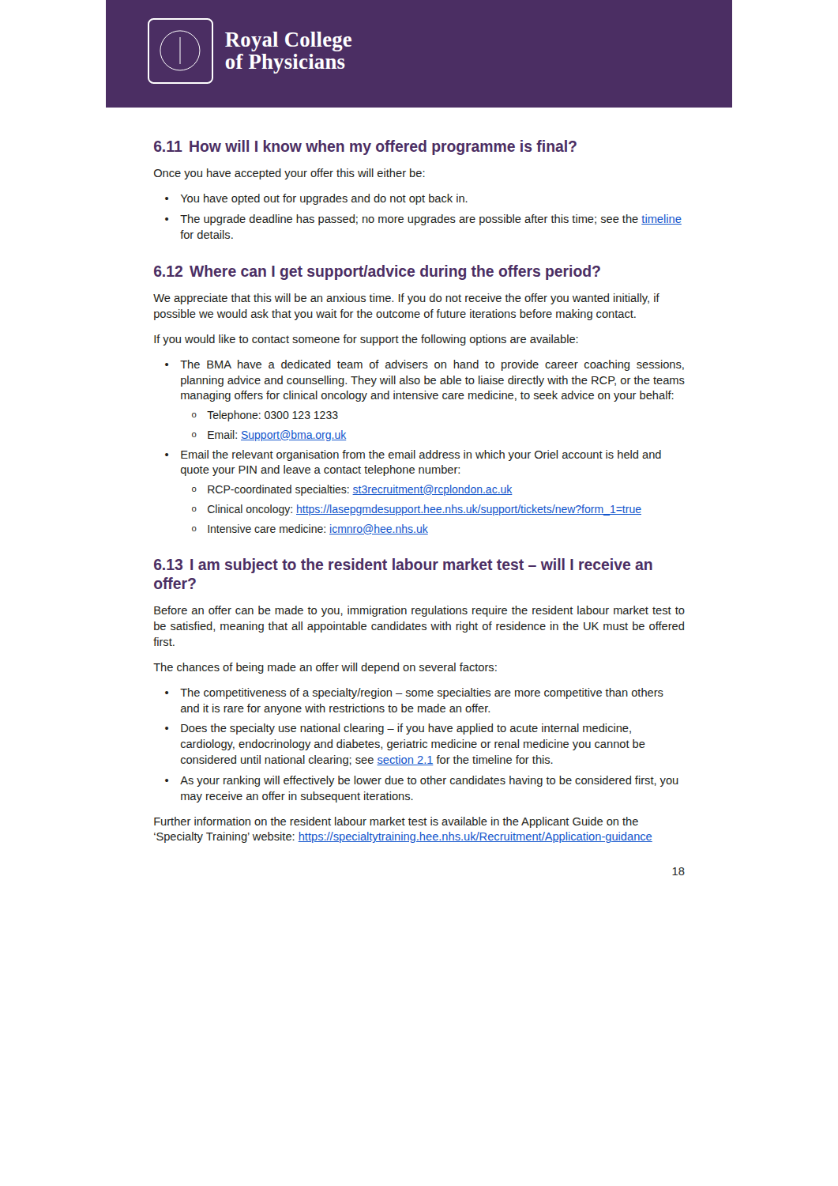Royal College of Physicians
6.11 How will I know when my offered programme is final?
Once you have accepted your offer this will either be:
You have opted out for upgrades and do not opt back in.
The upgrade deadline has passed; no more upgrades are possible after this time; see the timeline for details.
6.12 Where can I get support/advice during the offers period?
We appreciate that this will be an anxious time. If you do not receive the offer you wanted initially, if possible we would ask that you wait for the outcome of future iterations before making contact.
If you would like to contact someone for support the following options are available:
The BMA have a dedicated team of advisers on hand to provide career coaching sessions, planning advice and counselling. They will also be able to liaise directly with the RCP, or the teams managing offers for clinical oncology and intensive care medicine, to seek advice on your behalf:
Telephone: 0300 123 1233
Email: Support@bma.org.uk
Email the relevant organisation from the email address in which your Oriel account is held and quote your PIN and leave a contact telephone number:
RCP-coordinated specialties: st3recruitment@rcplondon.ac.uk
Clinical oncology: https://lasepgmdesupport.hee.nhs.uk/support/tickets/new?form_1=true
Intensive care medicine: icmnro@hee.nhs.uk
6.13 I am subject to the resident labour market test – will I receive an offer?
Before an offer can be made to you, immigration regulations require the resident labour market test to be satisfied, meaning that all appointable candidates with right of residence in the UK must be offered first.
The chances of being made an offer will depend on several factors:
The competitiveness of a specialty/region – some specialties are more competitive than others and it is rare for anyone with restrictions to be made an offer.
Does the specialty use national clearing – if you have applied to acute internal medicine, cardiology, endocrinology and diabetes, geriatric medicine or renal medicine you cannot be considered until national clearing; see section 2.1 for the timeline for this.
As your ranking will effectively be lower due to other candidates having to be considered first, you may receive an offer in subsequent iterations.
Further information on the resident labour market test is available in the Applicant Guide on the ‘Specialty Training’ website: https://specialtytraining.hee.nhs.uk/Recruitment/Application-guidance
18